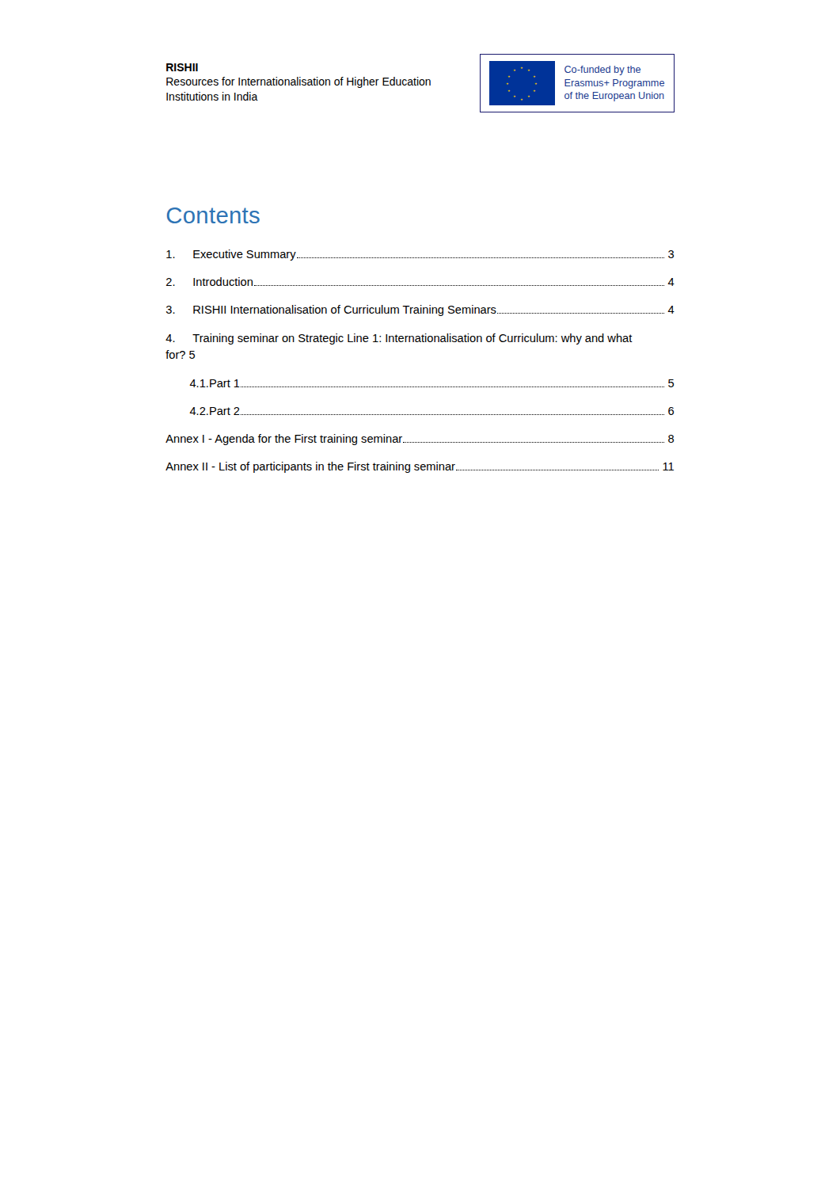RISHII
Resources for Internationalisation of Higher Education Institutions in India
★ ★ ★ ★ ★ ★ ★ ★ ★ ★ ★ ★
Co-funded by the
Erasmus+ Programme
of the European Union
Contents
1. Executive Summary 3
2. Introduction 4
3. RISHII Internationalisation of Curriculum Training Seminars 4
4. Training seminar on Strategic Line 1: Internationalisation of Curriculum: why and what
for? 5
4.1. Part 1 5
4.2. Part 2 6
Annex I - Agenda for the First training seminar 8
Annex II - List of participants in the First training seminar 11